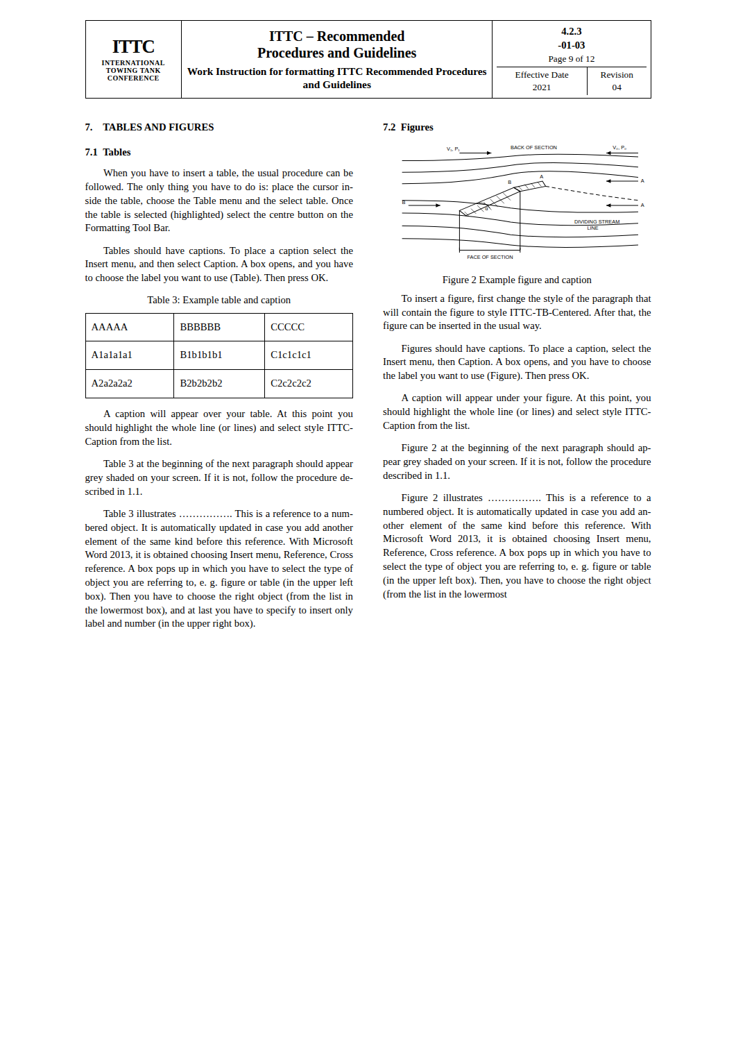| ITTC INTERNATIONAL TOWING TANK CONFERENCE | ITTC – Recommended Procedures and Guidelines Work Instruction for formatting ITTC Recommended Procedures and Guidelines | / 4.2.3 -01-03 Page 9 of 12 / / Effective Date 2021 / Revision 04 / |
7. TABLES AND FIGURES
7.1 Tables
When you have to insert a table, the usual procedure can be followed. The only thing you have to do is: place the cursor inside the table, choose the Table menu and the select table. Once the table is selected (highlighted) select the centre button on the Formatting Tool Bar.
Tables should have captions. To place a caption select the Insert menu, and then select Caption. A box opens, and you have to choose the label you want to use (Table). Then press OK.
Table 3: Example table and caption
| AAAAA | BBBBBB | CCCCC |
| A1a1a1a1 | B1b1b1b1 | C1c1c1c1 |
| A2a2a2a2 | B2b2b2b2 | C2c2c2c2 |
A caption will appear over your table. At this point you should highlight the whole line (or lines) and select style ITTC-Caption from the list.
Table 3 at the beginning of the next paragraph should appear grey shaded on your screen. If it is not, follow the procedure described in 1.1.
Table 3 illustrates ……………. This is a reference to a numbered object. It is automatically updated in case you add another element of the same kind before this reference. With Microsoft Word 2013, it is obtained choosing Insert menu, Reference, Cross reference. A box pops up in which you have to select the type of object you are referring to, e. g. figure or table (in the upper left box). Then you have to choose the right object (from the list in the lowermost box), and at last you have to specify to insert only label and number (in the upper right box).
7.2 Figures
V₁, P₁ BACK OF SECTION V₀, P₀ B A A B A α DIVIDING STREAM LINE FACE OF SECTION
Figure 2 Example figure and caption
To insert a figure, first change the style of the paragraph that will contain the figure to style ITTC-TB-Centered. After that, the figure can be inserted in the usual way.
Figures should have captions. To place a caption, select the Insert menu, then Caption. A box opens, and you have to choose the label you want to use (Figure). Then press OK.
A caption will appear under your figure. At this point, you should highlight the whole line (or lines) and select style ITTC-Caption from the list.
Figure 2 at the beginning of the next paragraph should appear grey shaded on your screen. If it is not, follow the procedure described in 1.1.
Figure 2 illustrates ……………. This is a reference to a numbered object. It is automatically updated in case you add another element of the same kind before this reference. With Microsoft Word 2013, it is obtained choosing Insert menu, Reference, Cross reference. A box pops up in which you have to select the type of object you are referring to, e. g. figure or table (in the upper left box). Then, you have to choose the right object (from the list in the lowermost